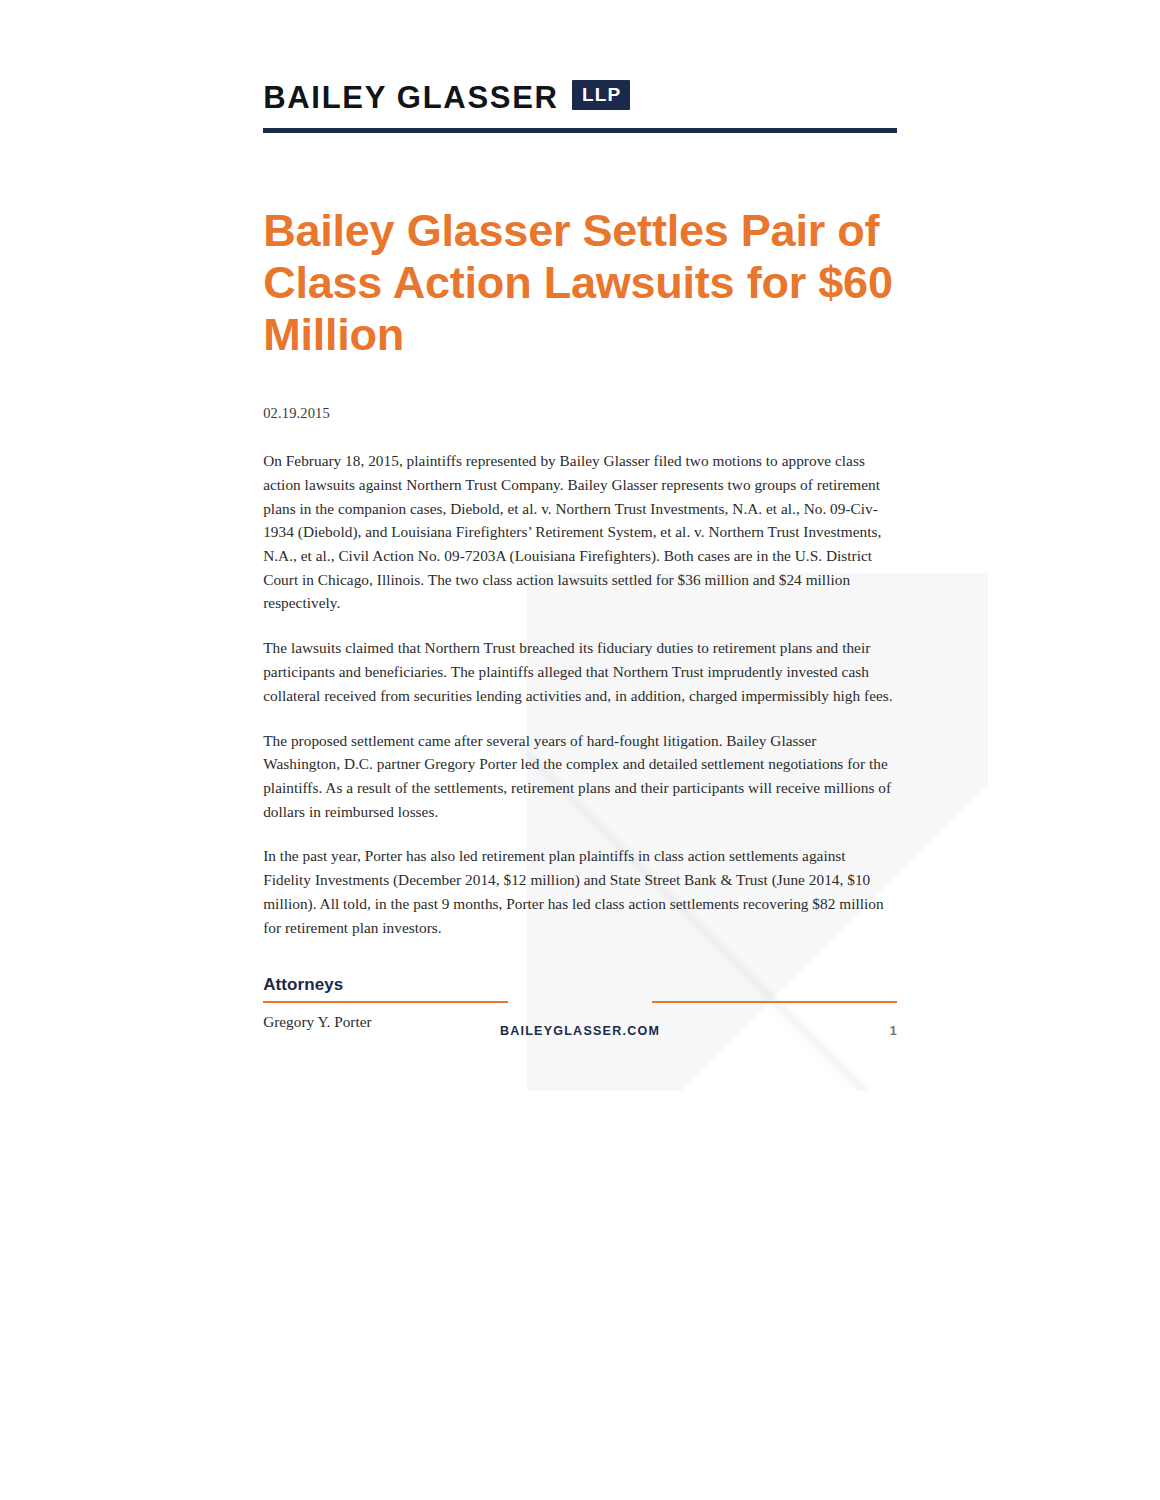BAILEY GLASSER LLP
Bailey Glasser Settles Pair of Class Action Lawsuits for $60 Million
02.19.2015
On February 18, 2015, plaintiffs represented by Bailey Glasser filed two motions to approve class action lawsuits against Northern Trust Company. Bailey Glasser represents two groups of retirement plans in the companion cases, Diebold, et al. v. Northern Trust Investments, N.A. et al., No. 09-Civ-1934 (Diebold), and Louisiana Firefighters’ Retirement System, et al. v. Northern Trust Investments, N.A., et al., Civil Action No. 09-7203A (Louisiana Firefighters). Both cases are in the U.S. District Court in Chicago, Illinois. The two class action lawsuits settled for $36 million and $24 million respectively.
The lawsuits claimed that Northern Trust breached its fiduciary duties to retirement plans and their participants and beneficiaries. The plaintiffs alleged that Northern Trust imprudently invested cash collateral received from securities lending activities and, in addition, charged impermissibly high fees.
The proposed settlement came after several years of hard-fought litigation. Bailey Glasser Washington, D.C. partner Gregory Porter led the complex and detailed settlement negotiations for the plaintiffs. As a result of the settlements, retirement plans and their participants will receive millions of dollars in reimbursed losses.
In the past year, Porter has also led retirement plan plaintiffs in class action settlements against Fidelity Investments (December 2014, $12 million) and State Street Bank & Trust (June 2014, $10 million). All told, in the past 9 months, Porter has led class action settlements recovering $82 million for retirement plan investors.
Attorneys
Gregory Y. Porter
BAILEYGLASSER.COM 1